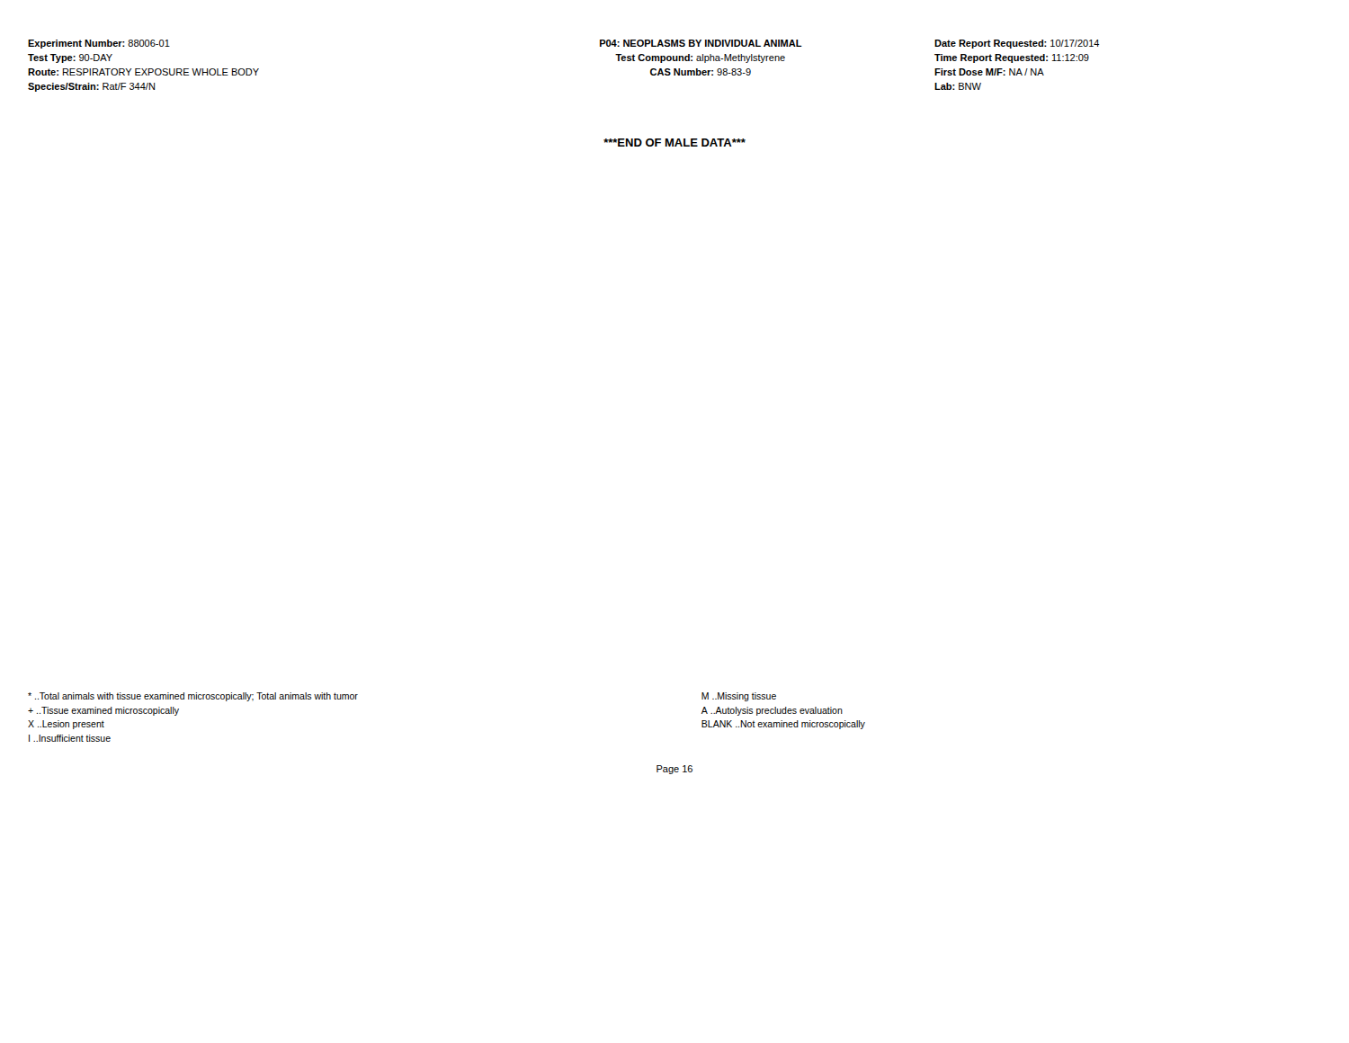| Experiment Number: 88006-01 Test Type: 90-DAY Route: RESPIRATORY EXPOSURE WHOLE BODY Species/Strain: Rat/F 344/N | P04: NEOPLASMS BY INDIVIDUAL ANIMAL Test Compound: alpha-Methylstyrene CAS Number: 98-83-9 | Date Report Requested: 10/17/2014 Time Report Requested: 11:12:09 First Dose M/F: NA / NA Lab: BNW |
***END OF MALE DATA***
| * ..Total animals with tissue examined microscopically; Total animals with tumor + ..Tissue examined microscopically X ..Lesion present I ..Insufficient tissue | M ..Missing tissue A ..Autolysis precludes evaluation BLANK ..Not examined microscopically |
Page 16